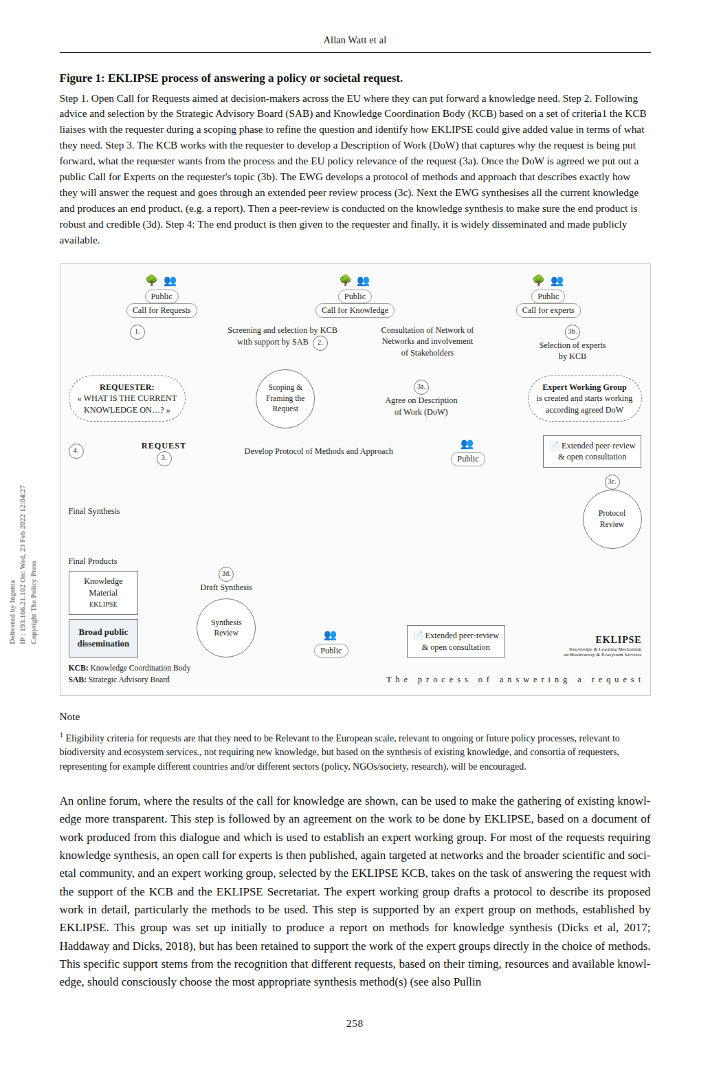Delivered by Ingenta
IP : 193.166.21.102 On: Wed, 23 Feb 2022 12:04:27
Copyright The Policy Press
Allan Watt et al
Figure 1: EKLIPSE process of answering a policy or societal request.
Step 1. Open Call for Requests aimed at decision-makers across the EU where they can put forward a knowledge need. Step 2. Following advice and selection by the Strategic Advisory Board (SAB) and Knowledge Coordination Body (KCB) based on a set of criteria1 the KCB liaises with the requester during a scoping phase to refine the question and identify how EKLIPSE could give added value in terms of what they need. Step 3. The KCB works with the requester to develop a Description of Work (DoW) that captures why the request is being put forward, what the requester wants from the process and the EU policy relevance of the request (3a). Once the DoW is agreed we put out a public Call for Experts on the requester's topic (3b). The EWG develops a protocol of methods and approach that describes exactly how they will answer the request and goes through an extended peer review process (3c). Next the EWG synthesises all the current knowledge and produces an end product, (e.g. a report). Then a peer-review is conducted on the knowledge synthesis to make sure the end product is robust and credible (3d). Step 4: The end product is then given to the requester and finally, it is widely disseminated and made publicly available.
🌳 👥 Public
Call for Requests
🌳 👥 Public
Call for Knowledge
🌳 👥 Public
Call for experts
1.
Screening and selection by KCB
with support by SAB 2.
Consultation of Network of
Networks and involvement
of Stakeholders
3b.
Selection of experts
by KCB
REQUESTER:
« WHAT IS THE CURRENT
KNOWLEDGE ON…? »
Scoping &
Framing the
Request
3a.
Agree on Description
of Work (DoW)
Expert Working Group
is created and starts working
according agreed DoW
4.
REQUEST
3.
Develop Protocol of Methods and Approach
👥 Public
📄 Extended peer-review
& open consultation
Final Synthesis
3c.
Protocol
Review
Final Products
Knowledge
Material
EKLIPSE
Broad public
dissemination
3d.
Draft Synthesis
Synthesis
Review
👥 Public
📄 Extended peer-review
& open consultation
EKLIPSE Knowledge & Learning Mechanism
on Biodiversity & Ecosystem Services
KCB: Knowledge Coordination Body
SAB: Strategic Advisory Board
T h e p r o c e s s o f a n s w e r i n g a r e q u e s t
Note
1 Eligibility criteria for requests are that they need to be Relevant to the European scale, relevant to ongoing or future policy processes, relevant to biodiversity and ecosystem services., not requiring new knowledge, but based on the synthesis of existing knowledge, and consortia of requesters, representing for example different countries and/or different sectors (policy, NGOs/society, research), will be encouraged.
An online forum, where the results of the call for knowledge are shown, can be used to make the gathering of existing knowledge more transparent. This step is followed by an agreement on the work to be done by EKLIPSE, based on a document of work produced from this dialogue and which is used to establish an expert working group. For most of the requests requiring knowledge synthesis, an open call for experts is then published, again targeted at networks and the broader scientific and societal community, and an expert working group, selected by the EKLIPSE KCB, takes on the task of answering the request with the support of the KCB and the EKLIPSE Secretariat. The expert working group drafts a protocol to describe its proposed work in detail, particularly the methods to be used. This step is supported by an expert group on methods, established by EKLIPSE. This group was set up initially to produce a report on methods for knowledge synthesis (Dicks et al, 2017; Haddaway and Dicks, 2018), but has been retained to support the work of the expert groups directly in the choice of methods. This specific support stems from the recognition that different requests, based on their timing, resources and available knowledge, should consciously choose the most appropriate synthesis method(s) (see also Pullin
258